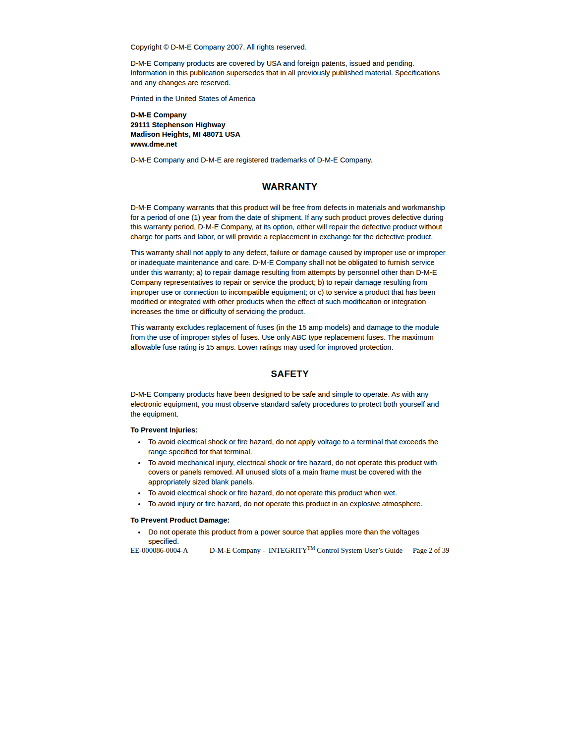Copyright © D-M-E Company 2007. All rights reserved.
D-M-E Company products are covered by USA and foreign patents, issued and pending.
Information in this publication supersedes that in all previously published material. Specifications
and any changes are reserved.
Printed in the United States of America
D-M-E Company
29111 Stephenson Highway
Madison Heights, MI 48071 USA
www.dme.net
D-M-E Company and D-M-E are registered trademarks of D-M-E Company.
WARRANTY
D-M-E Company warrants that this product will be free from defects in materials and workmanship for a period of one (1) year from the date of shipment. If any such product proves defective during this warranty period, D-M-E Company, at its option, either will repair the defective product without charge for parts and labor, or will provide a replacement in exchange for the defective product.
This warranty shall not apply to any defect, failure or damage caused by improper use or improper or inadequate maintenance and care. D-M-E Company shall not be obligated to furnish service under this warranty; a) to repair damage resulting from attempts by personnel other than D-M-E Company representatives to repair or service the product; b) to repair damage resulting from improper use or connection to incompatible equipment; or c) to service a product that has been modified or integrated with other products when the effect of such modification or integration increases the time or difficulty of servicing the product.
This warranty excludes replacement of fuses (in the 15 amp models) and damage to the module
from the use of improper styles of fuses. Use only ABC type replacement fuses. The maximum
allowable fuse rating is 15 amps. Lower ratings may used for improved protection.
SAFETY
D-M-E Company products have been designed to be safe and simple to operate. As with any
electronic equipment, you must observe standard safety procedures to protect both yourself and
the equipment.
To Prevent Injuries:
To avoid electrical shock or fire hazard, do not apply voltage to a terminal that exceeds the range specified for that terminal.
To avoid mechanical injury, electrical shock or fire hazard, do not operate this product with covers or panels removed. All unused slots of a main frame must be covered with the appropriately sized blank panels.
To avoid electrical shock or fire hazard, do not operate this product when wet.
To avoid injury or fire hazard, do not operate this product in an explosive atmosphere.
To Prevent Product Damage:
Do not operate this product from a power source that applies more than the voltages specified.
EE-000086-0004-A D-M-E Company - INTEGRITYTM Control System User’s Guide Page 2 of 39